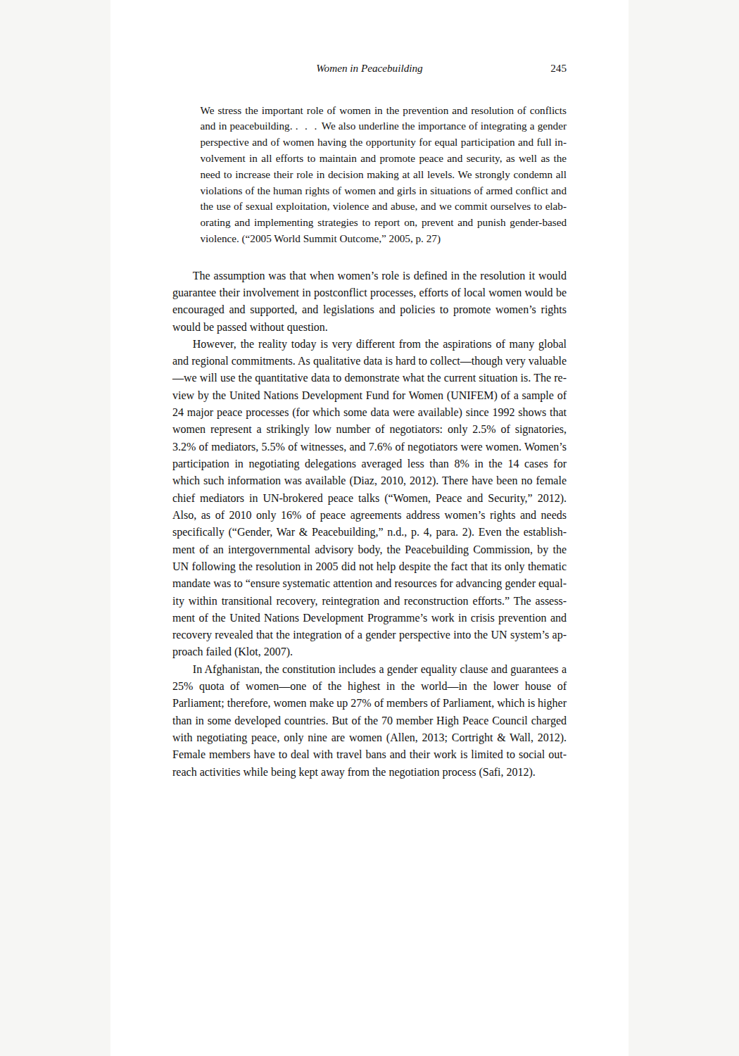Women in Peacebuilding 245
We stress the important role of women in the prevention and resolution of conflicts and in peacebuilding. . . . We also underline the importance of integrating a gender perspective and of women having the opportunity for equal participation and full involvement in all efforts to maintain and promote peace and security, as well as the need to increase their role in decision making at all levels. We strongly condemn all violations of the human rights of women and girls in situations of armed conflict and the use of sexual exploitation, violence and abuse, and we commit ourselves to elaborating and implementing strategies to report on, prevent and punish gender-based violence. (“2005 World Summit Outcome,” 2005, p. 27)
The assumption was that when women’s role is defined in the resolution it would guarantee their involvement in postconflict processes, efforts of local women would be encouraged and supported, and legislations and policies to promote women’s rights would be passed without question.
However, the reality today is very different from the aspirations of many global and regional commitments. As qualitative data is hard to collect—though very valuable—we will use the quantitative data to demonstrate what the current situation is. The review by the United Nations Development Fund for Women (UNIFEM) of a sample of 24 major peace processes (for which some data were available) since 1992 shows that women represent a strikingly low number of negotiators: only 2.5% of signatories, 3.2% of mediators, 5.5% of witnesses, and 7.6% of negotiators were women. Women’s participation in negotiating delegations averaged less than 8% in the 14 cases for which such information was available (Diaz, 2010, 2012). There have been no female chief mediators in UN-brokered peace talks (“Women, Peace and Security,” 2012). Also, as of 2010 only 16% of peace agreements address women’s rights and needs specifically (“Gender, War & Peacebuilding,” n.d., p. 4, para. 2). Even the establishment of an intergovernmental advisory body, the Peacebuilding Commission, by the UN following the resolution in 2005 did not help despite the fact that its only thematic mandate was to “ensure systematic attention and resources for advancing gender equality within transitional recovery, reintegration and reconstruction efforts.” The assessment of the United Nations Development Programme’s work in crisis prevention and recovery revealed that the integration of a gender perspective into the UN system’s approach failed (Klot, 2007).
In Afghanistan, the constitution includes a gender equality clause and guarantees a 25% quota of women—one of the highest in the world—in the lower house of Parliament; therefore, women make up 27% of members of Parliament, which is higher than in some developed countries. But of the 70 member High Peace Council charged with negotiating peace, only nine are women (Allen, 2013; Cortright & Wall, 2012). Female members have to deal with travel bans and their work is limited to social outreach activities while being kept away from the negotiation process (Safi, 2012).